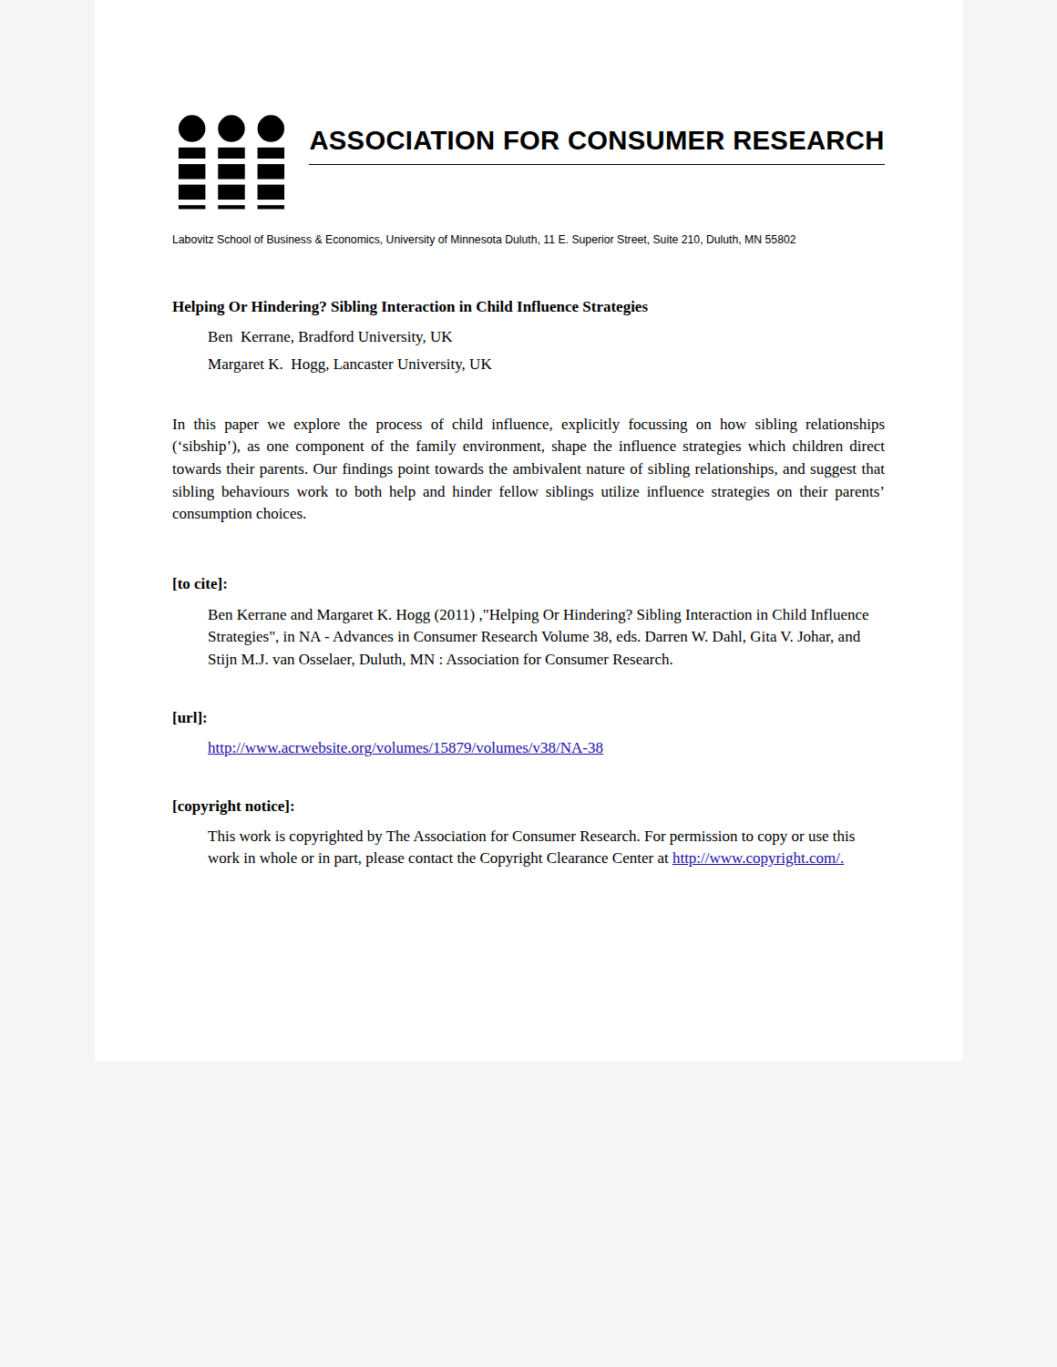ASSOCIATION FOR CONSUMER RESEARCH
Labovitz School of Business & Economics, University of Minnesota Duluth, 11 E. Superior Street, Suite 210, Duluth, MN 55802
Helping Or Hindering? Sibling Interaction in Child Influence Strategies
Ben Kerrane, Bradford University, UK
Margaret K. Hogg, Lancaster University, UK
In this paper we explore the process of child influence, explicitly focussing on how sibling relationships (‘sibship’), as one component of the family environment, shape the influence strategies which children direct towards their parents. Our findings point towards the ambivalent nature of sibling relationships, and suggest that sibling behaviours work to both help and hinder fellow siblings utilize influence strategies on their parents’ consumption choices.
[to cite]:
Ben Kerrane and Margaret K. Hogg (2011) ,"Helping Or Hindering? Sibling Interaction in Child Influence Strategies", in NA - Advances in Consumer Research Volume 38, eds. Darren W. Dahl, Gita V. Johar, and Stijn M.J. van Osselaer, Duluth, MN : Association for Consumer Research.
[url]:
http://www.acrwebsite.org/volumes/15879/volumes/v38/NA-38
[copyright notice]:
This work is copyrighted by The Association for Consumer Research. For permission to copy or use this work in whole or in part, please contact the Copyright Clearance Center at http://www.copyright.com/.